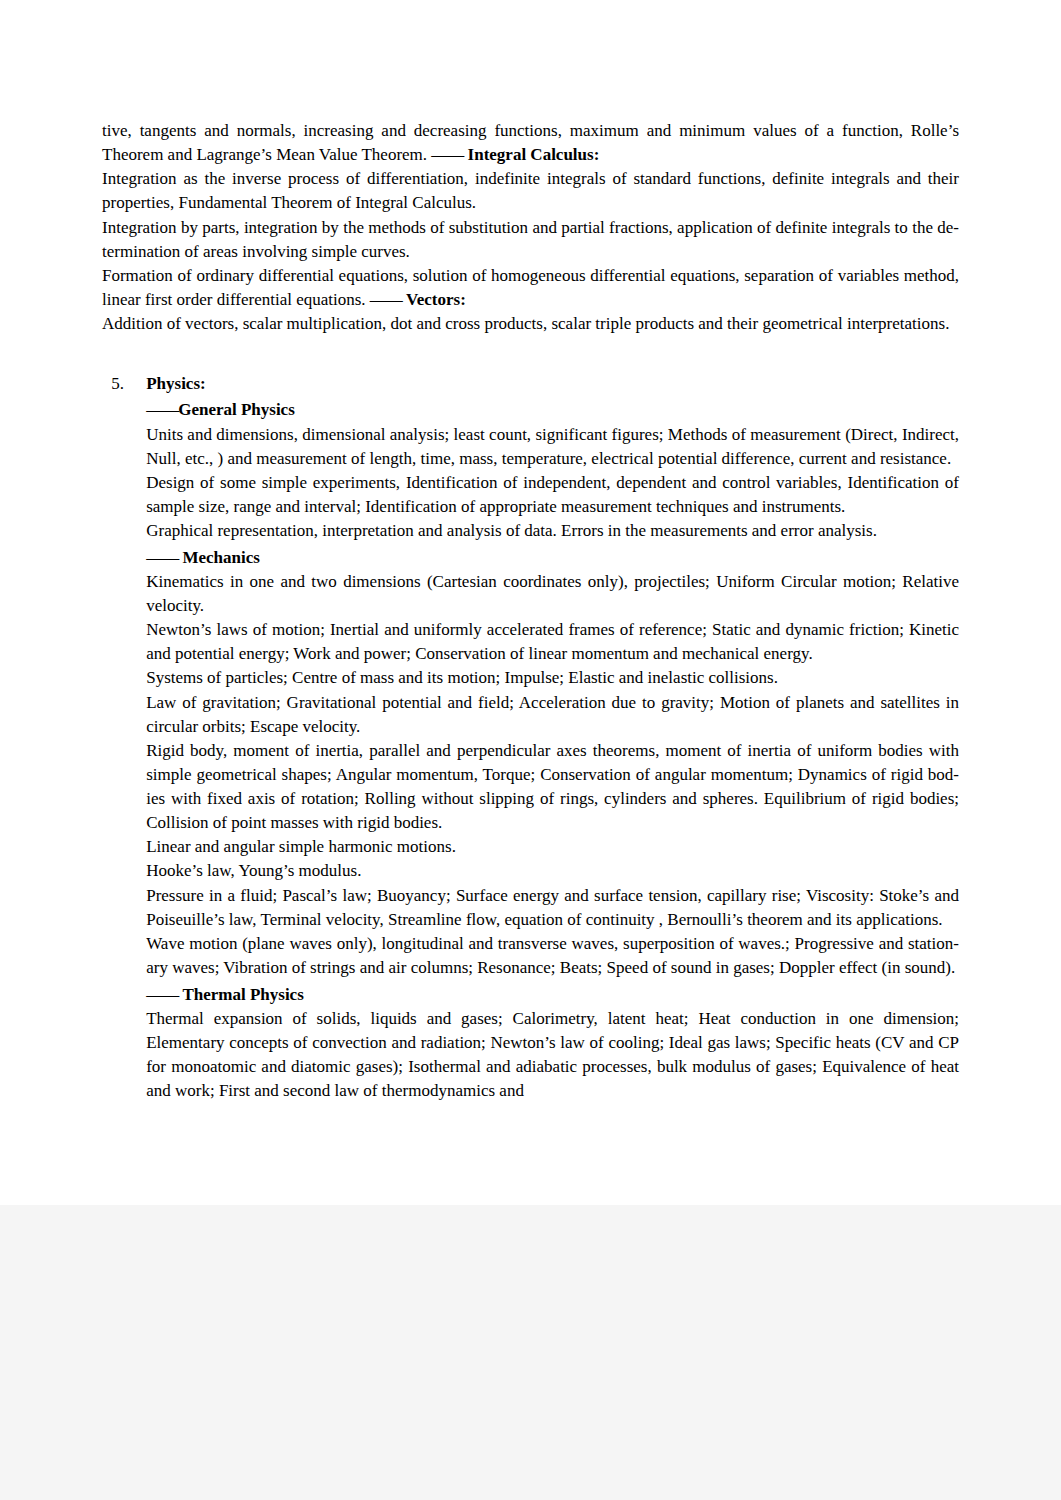tive, tangents and normals, increasing and decreasing functions, maximum and minimum values of a function, Rolle’s Theorem and Lagrange’s Mean Value Theorem. —— Integral Calculus:
Integration as the inverse process of differentiation, indefinite integrals of standard functions, definite integrals and their properties, Fundamental Theorem of Integral Calculus.
Integration by parts, integration by the methods of substitution and partial fractions, application of definite integrals to the determination of areas involving simple curves.
Formation of ordinary differential equations, solution of homogeneous differential equations, separation of variables method, linear first order differential equations. —— Vectors:
Addition of vectors, scalar multiplication, dot and cross products, scalar triple products and their geometrical interpretations.
5.
Physics:
——General Physics
Units and dimensions, dimensional analysis; least count, significant figures; Methods of measurement (Direct, Indirect, Null, etc., ) and measurement of length, time, mass, temperature, electrical potential difference, current and resistance.
Design of some simple experiments, Identification of independent, dependent and control variables, Identification of sample size, range and interval; Identification of appropriate measurement techniques and instruments.
Graphical representation, interpretation and analysis of data. Errors in the measurements and error analysis.
—— Mechanics
Kinematics in one and two dimensions (Cartesian coordinates only), projectiles; Uniform Circular motion; Relative velocity.
Newton’s laws of motion; Inertial and uniformly accelerated frames of reference; Static and dynamic friction; Kinetic and potential energy; Work and power; Conservation of linear momentum and mechanical energy.
Systems of particles; Centre of mass and its motion; Impulse; Elastic and inelastic collisions.
Law of gravitation; Gravitational potential and field; Acceleration due to gravity; Motion of planets and satellites in circular orbits; Escape velocity.
Rigid body, moment of inertia, parallel and perpendicular axes theorems, moment of inertia of uniform bodies with simple geometrical shapes; Angular momentum, Torque; Conservation of angular momentum; Dynamics of rigid bodies with fixed axis of rotation; Rolling without slipping of rings, cylinders and spheres. Equilibrium of rigid bodies; Collision of point masses with rigid bodies.
Linear and angular simple harmonic motions.
Hooke’s law, Young’s modulus.
Pressure in a fluid; Pascal’s law; Buoyancy; Surface energy and surface tension, capillary rise; Viscosity: Stoke’s and Poiseuille’s law, Terminal velocity, Streamline flow, equation of continuity , Bernoulli’s theorem and its applications.
Wave motion (plane waves only), longitudinal and transverse waves, superposition of waves.; Progressive and stationary waves; Vibration of strings and air columns; Resonance; Beats; Speed of sound in gases; Doppler effect (in sound).
—— Thermal Physics
Thermal expansion of solids, liquids and gases; Calorimetry, latent heat; Heat conduction in one dimension; Elementary concepts of convection and radiation; Newton’s law of cooling; Ideal gas laws; Specific heats (CV and CP for monoatomic and diatomic gases); Isothermal and adiabatic processes, bulk modulus of gases; Equivalence of heat and work; First and second law of thermodynamics and